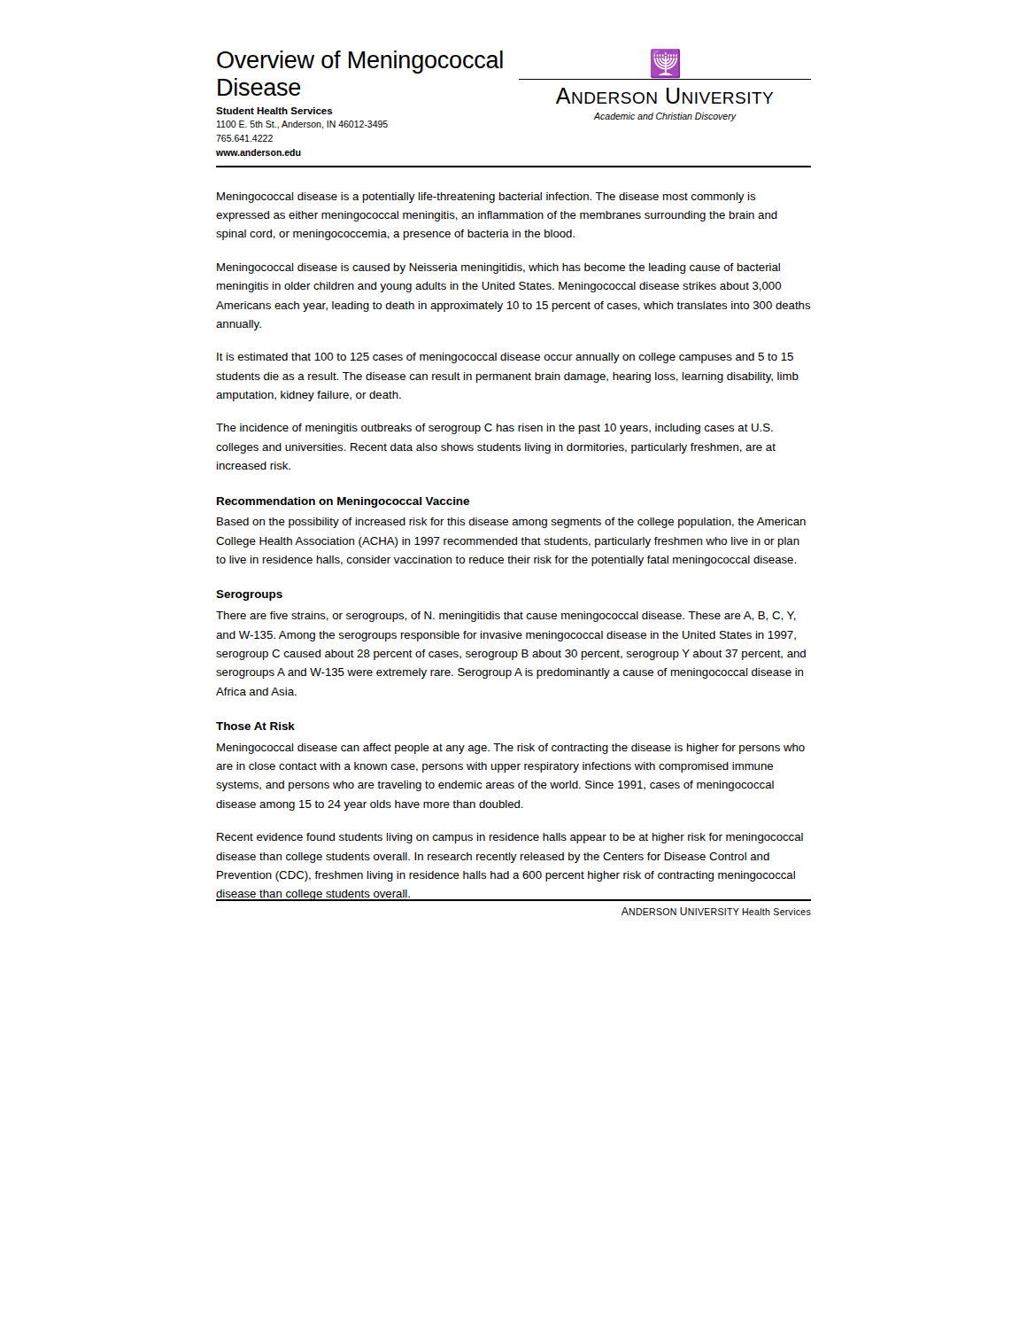Overview of Meningococcal Disease
Student Health Services
1100 E. 5th St., Anderson, IN 46012-3495
765.641.4222
www.anderson.edu
🕎
ANDERSON UNIVERSITY
Academic and Christian Discovery
Meningococcal disease is a potentially life-threatening bacterial infection. The disease most commonly is expressed as either meningococcal meningitis, an inflammation of the membranes surrounding the brain and spinal cord, or meningococcemia, a presence of bacteria in the blood.
Meningococcal disease is caused by Neisseria meningitidis, which has become the leading cause of bacterial meningitis in older children and young adults in the United States. Meningococcal disease strikes about 3,000 Americans each year, leading to death in approximately 10 to 15 percent of cases, which translates into 300 deaths annually.
It is estimated that 100 to 125 cases of meningococcal disease occur annually on college campuses and 5 to 15 students die as a result. The disease can result in permanent brain damage, hearing loss, learning disability, limb amputation, kidney failure, or death.
The incidence of meningitis outbreaks of serogroup C has risen in the past 10 years, including cases at U.S. colleges and universities. Recent data also shows students living in dormitories, particularly freshmen, are at increased risk.
Recommendation on Meningococcal Vaccine
Based on the possibility of increased risk for this disease among segments of the college population, the American College Health Association (ACHA) in 1997 recommended that students, particularly freshmen who live in or plan to live in residence halls, consider vaccination to reduce their risk for the potentially fatal meningococcal disease.
Serogroups
There are five strains, or serogroups, of N. meningitidis that cause meningococcal disease. These are A, B, C, Y, and W-135. Among the serogroups responsible for invasive meningococcal disease in the United States in 1997, serogroup C caused about 28 percent of cases, serogroup B about 30 percent, serogroup Y about 37 percent, and serogroups A and W-135 were extremely rare. Serogroup A is predominantly a cause of meningococcal disease in Africa and Asia.
Those At Risk
Meningococcal disease can affect people at any age. The risk of contracting the disease is higher for persons who are in close contact with a known case, persons with upper respiratory infections with compromised immune systems, and persons who are traveling to endemic areas of the world. Since 1991, cases of meningococcal disease among 15 to 24 year olds have more than doubled.
Recent evidence found students living on campus in residence halls appear to be at higher risk for meningococcal disease than college students overall. In research recently released by the Centers for Disease Control and Prevention (CDC), freshmen living in residence halls had a 600 percent higher risk of contracting meningococcal disease than college students overall.
ANDERSON UNIVERSITY Health Services